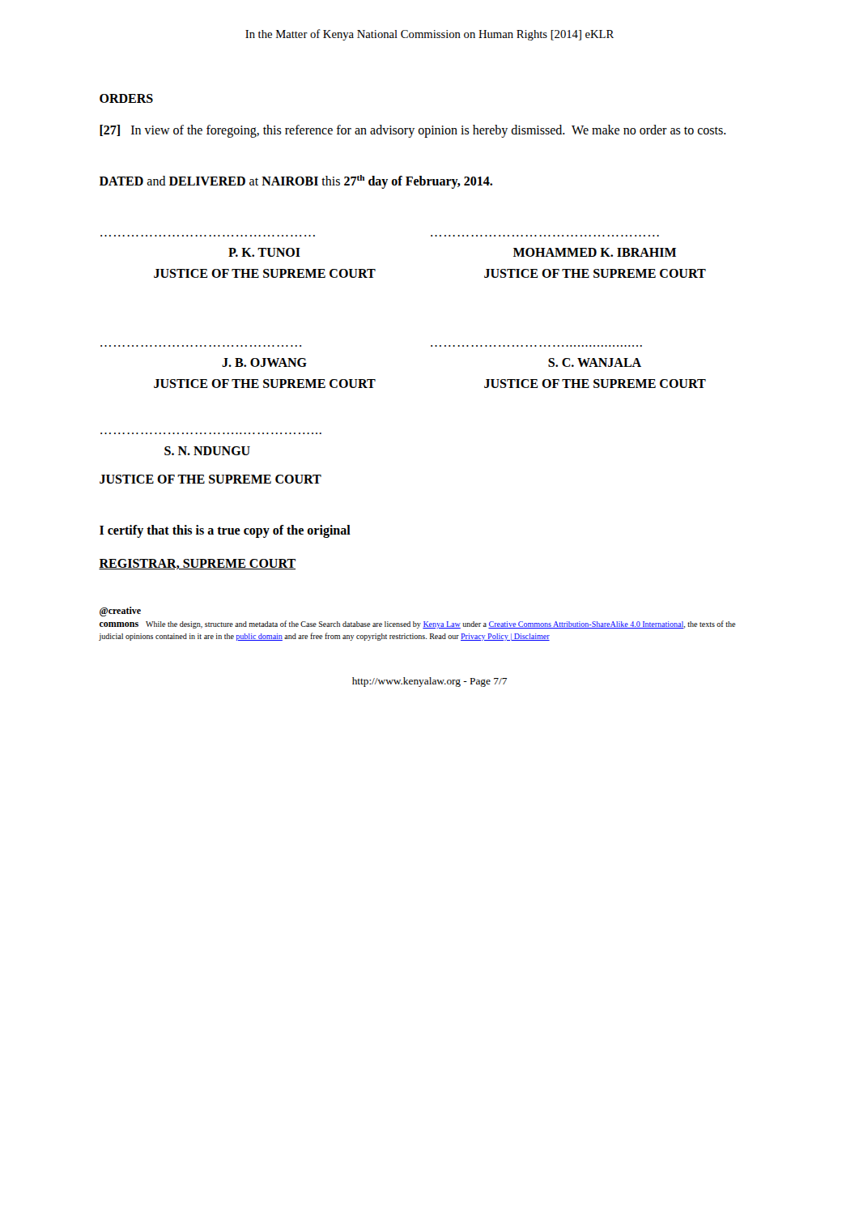In the Matter of Kenya National Commission on Human Rights [2014] eKLR
ORDERS
[27] In view of the foregoing, this reference for an advisory opinion is hereby dismissed. We make no order as to costs.
DATED and DELIVERED at NAIROBI this 27th day of February, 2014.
| ………………………………………… | …………………………………………… |
| P. K. TUNOI | MOHAMMED K. IBRAHIM |
| JUSTICE OF THE SUPREME COURT | JUSTICE OF THE SUPREME COURT |
| ……………………………………… | ………………………….................... |
| J. B. OJWANG | S. C. WANJALA |
| JUSTICE OF THE SUPREME COURT | JUSTICE OF THE SUPREME COURT |
…………………………..……………...
S. N. NDUNGU
JUSTICE OF THE SUPREME COURT
I certify that this is a true copy of the original
REGISTRAR, SUPREME COURT
@creative
commons While the design, structure and metadata of the Case Search database are licensed by Kenya Law under a Creative Commons Attribution-ShareAlike 4.0 International, the texts of the judicial opinions contained in it are in the public domain and are free from any copyright restrictions. Read our Privacy Policy | Disclaimer
http://www.kenyalaw.org - Page 7/7